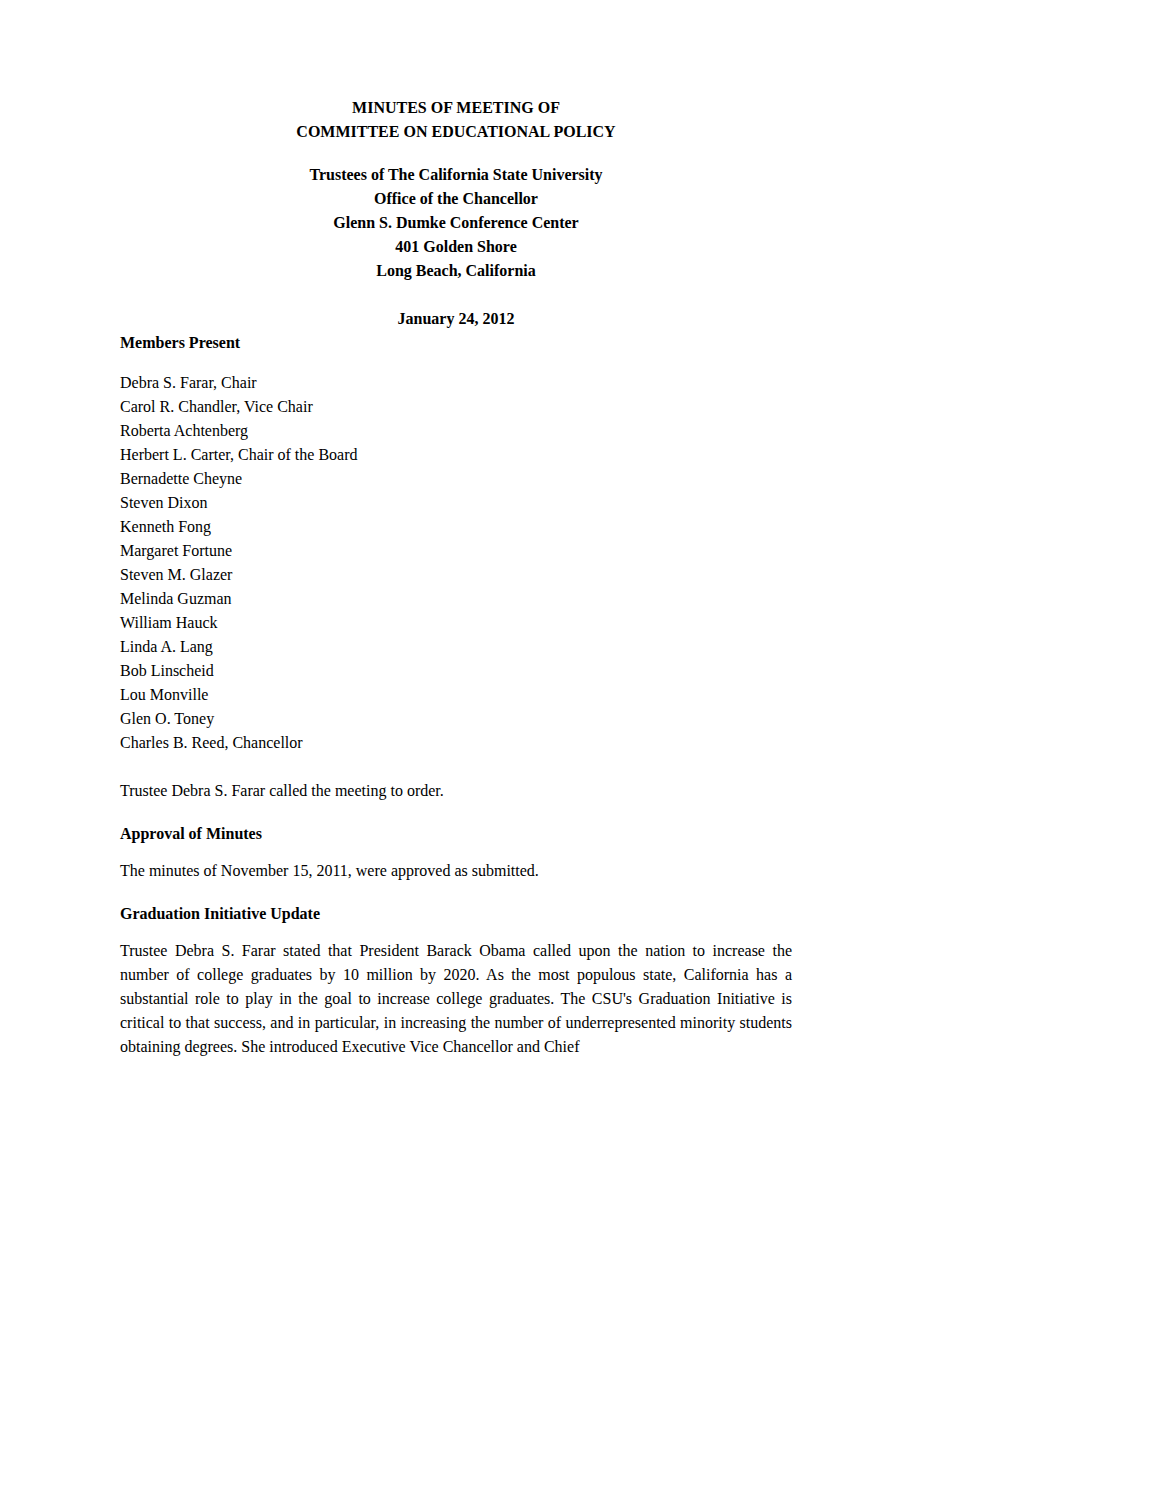MINUTES OF MEETING OF
COMMITTEE ON EDUCATIONAL POLICY
Trustees of The California State University
Office of the Chancellor
Glenn S. Dumke Conference Center
401 Golden Shore
Long Beach, California
January 24, 2012
Members Present
Debra S. Farar, Chair
Carol R. Chandler, Vice Chair
Roberta Achtenberg
Herbert L. Carter, Chair of the Board
Bernadette Cheyne
Steven Dixon
Kenneth Fong
Margaret Fortune
Steven M. Glazer
Melinda Guzman
William Hauck
Linda A. Lang
Bob Linscheid
Lou Monville
Glen O. Toney
Charles B. Reed, Chancellor
Trustee Debra S. Farar called the meeting to order.
Approval of Minutes
The minutes of November 15, 2011, were approved as submitted.
Graduation Initiative Update
Trustee Debra S. Farar stated that President Barack Obama called upon the nation to increase the number of college graduates by 10 million by 2020. As the most populous state, California has a substantial role to play in the goal to increase college graduates. The CSU's Graduation Initiative is critical to that success, and in particular, in increasing the number of underrepresented minority students obtaining degrees. She introduced Executive Vice Chancellor and Chief